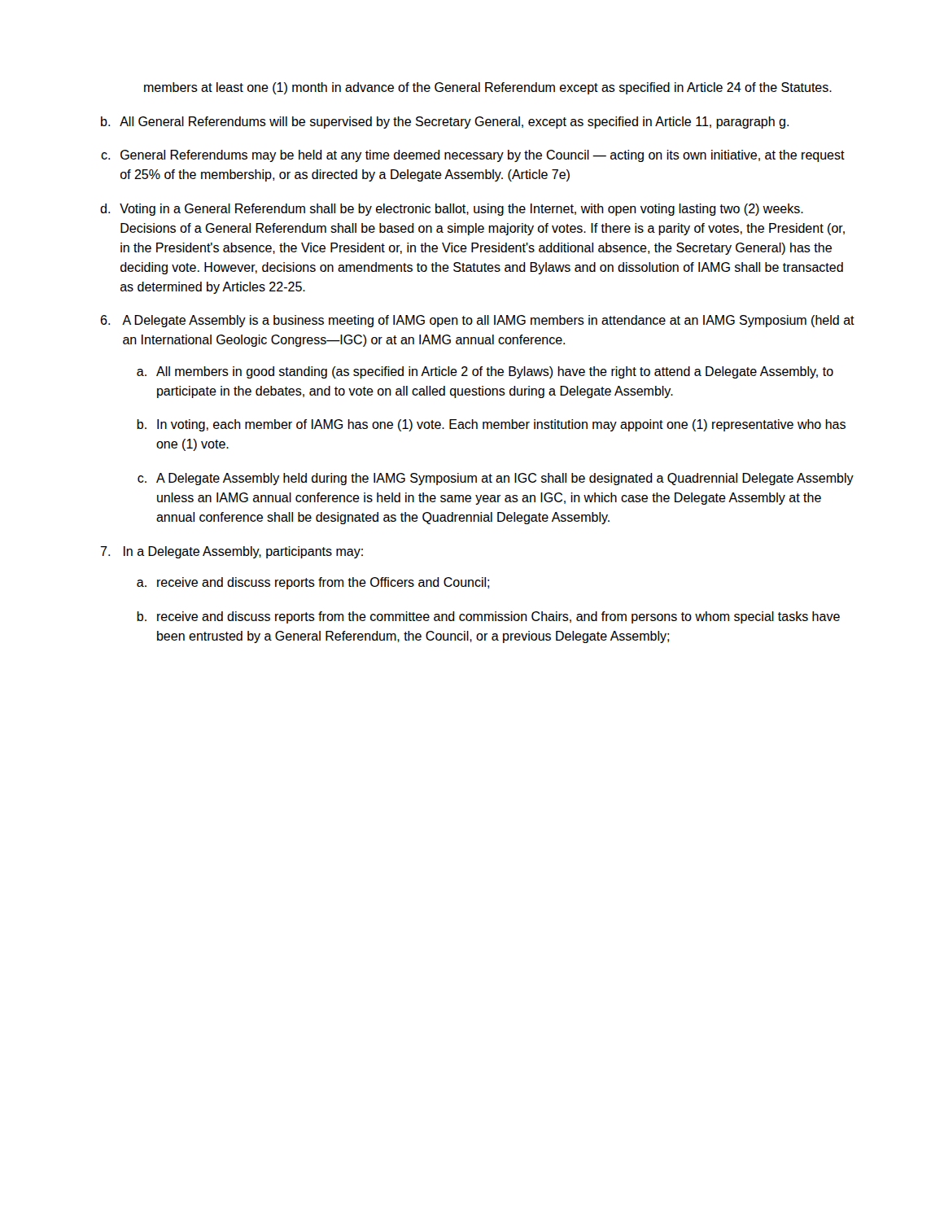members at least one (1) month in advance of the General Referendum except as specified in Article 24 of the Statutes.
All General Referendums will be supervised by the Secretary General, except as specified in Article 11, paragraph g.
General Referendums may be held at any time deemed necessary by the Council — acting on its own initiative, at the request of 25% of the membership, or as directed by a Delegate Assembly. (Article 7e)
Voting in a General Referendum shall be by electronic ballot, using the Internet, with open voting lasting two (2) weeks. Decisions of a General Referendum shall be based on a simple majority of votes. If there is a parity of votes, the President (or, in the President's absence, the Vice President or, in the Vice President's additional absence, the Secretary General) has the deciding vote. However, decisions on amendments to the Statutes and Bylaws and on dissolution of IAMG shall be transacted as determined by Articles 22-25.
A Delegate Assembly is a business meeting of IAMG open to all IAMG members in attendance at an IAMG Symposium (held at an International Geologic Congress—IGC) or at an IAMG annual conference.
All members in good standing (as specified in Article 2 of the Bylaws) have the right to attend a Delegate Assembly, to participate in the debates, and to vote on all called questions during a Delegate Assembly.
In voting, each member of IAMG has one (1) vote. Each member institution may appoint one (1) representative who has one (1) vote.
A Delegate Assembly held during the IAMG Symposium at an IGC shall be designated a Quadrennial Delegate Assembly unless an IAMG annual conference is held in the same year as an IGC, in which case the Delegate Assembly at the annual conference shall be designated as the Quadrennial Delegate Assembly.
In a Delegate Assembly, participants may:
receive and discuss reports from the Officers and Council;
receive and discuss reports from the committee and commission Chairs, and from persons to whom special tasks have been entrusted by a General Referendum, the Council, or a previous Delegate Assembly;